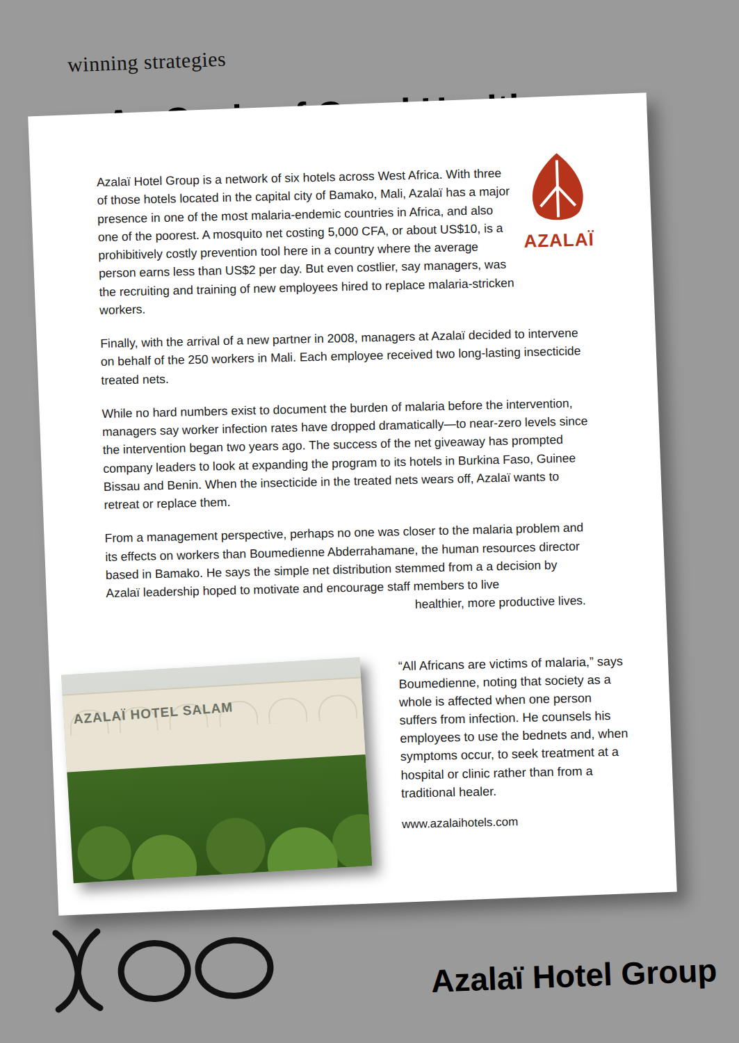winning strategies
An Oasis of Good Health
AZALAÏ
Azalaï Hotel Group is a network of six hotels across West Africa. With three of those hotels located in the capital city of Bamako, Mali, Azalaï has a major presence in one of the most malaria-endemic countries in Africa, and also one of the poorest. A mosquito net costing 5,000 CFA, or about US$10, is a prohibitively costly prevention tool here in a country where the average person earns less than US$2 per day. But even costlier, say managers, was the recruiting and training of new employees hired to replace malaria-stricken workers.
Finally, with the arrival of a new partner in 2008, managers at Azalaï decided to intervene on behalf of the 250 workers in Mali. Each employee received two long-lasting insecticide treated nets.
While no hard numbers exist to document the burden of malaria before the intervention, managers say worker infection rates have dropped dramatically—to near-zero levels since the intervention began two years ago. The success of the net giveaway has prompted company leaders to look at expanding the program to its hotels in Burkina Faso, Guinee Bissau and Benin. When the insecticide in the treated nets wears off, Azalaï wants to retreat or replace them.
From a management perspective, perhaps no one was closer to the malaria problem and its effects on workers than Boumedienne Abderrahamane, the human resources director based in Bamako. He says the simple net distribution stemmed from a a decision by Azalaï leadership hoped to motivate and encourage staff members to live healthier, more productive lives.
AZALAÏ HOTEL SALAM
“All Africans are victims of malaria,” says Boumedienne, noting that society as a whole is affected when one person suffers from infection. He counsels his employees to use the bednets and, when symptoms occur, to seek treatment at a hospital or clinic rather than from a traditional healer.
www.azalaihotels.com
Azalaï Hotel Group